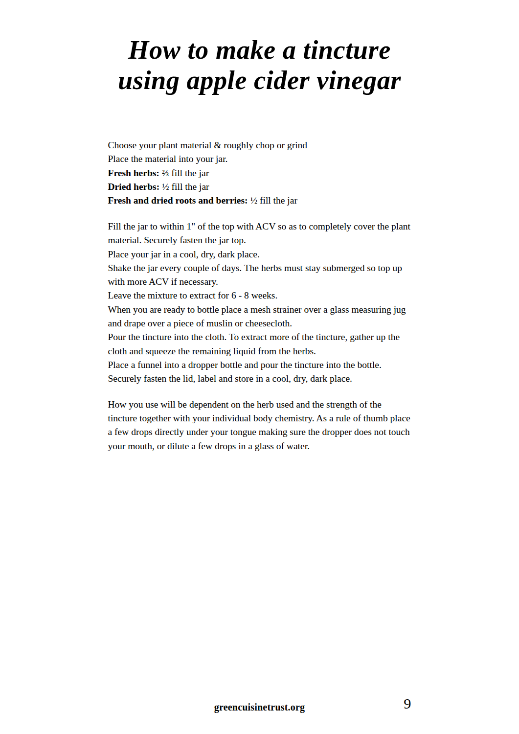How to make a tincture using apple cider vinegar
Choose your plant material & roughly chop or grind Place the material into your jar. Fresh herbs: ⅔ fill the jar Dried herbs: ½ fill the jar Fresh and dried roots and berries: ½ fill the jar
Fill the jar to within 1" of the top with ACV so as to completely cover the plant material. Securely fasten the jar top. Place your jar in a cool, dry, dark place. Shake the jar every couple of days. The herbs must stay submerged so top up with more ACV if necessary. Leave the mixture to extract for 6 - 8 weeks. When you are ready to bottle place a mesh strainer over a glass measuring jug and drape over a piece of muslin or cheesecloth. Pour the tincture into the cloth. To extract more of the tincture, gather up the cloth and squeeze the remaining liquid from the herbs. Place a funnel into a dropper bottle and pour the tincture into the bottle. Securely fasten the lid, label and store in a cool, dry, dark place.
How you use will be dependent on the herb used and the strength of the tincture together with your individual body chemistry. As a rule of thumb place a few drops directly under your tongue making sure the dropper does not touch your mouth, or dilute a few drops in a glass of water.
greencuisinetrust.org 9